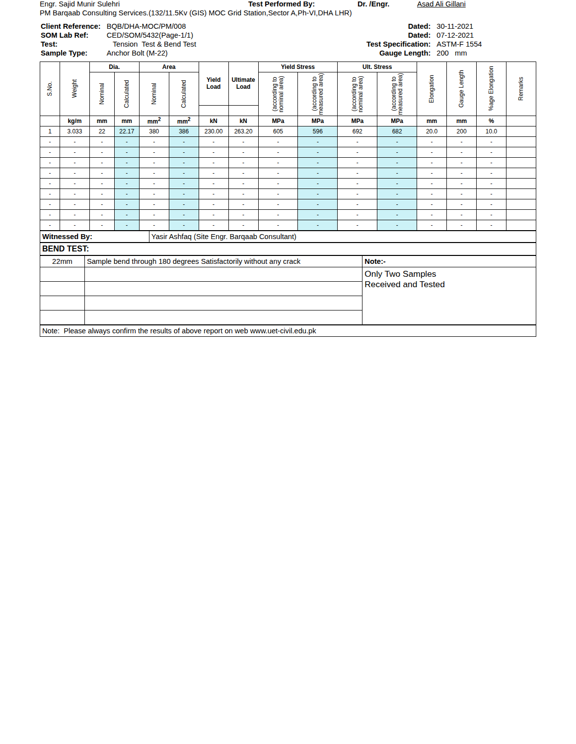Engr. Sajid Munir Sulehri
Test Performed By:
Dr. /Engr.
Asad Ali Gillani
PM Barqaab Consulting Services.(132/11.5Kv (GIS) MOC Grid Station,Sector A,Ph-VI,DHA LHR)
| Client Reference: | BQB/DHA-MOC/PM/008 | Dated: | 30-11-2021 |
| SOM Lab Ref: | CED/SOM/5432(Page-1/1) | Dated: | 07-12-2021 |
| Test: | Tension Test & Bend Test | Test Specification: | ASTM-F 1554 |
| Sample Type: | Anchor Bolt (M-22) | Gauge Length: | 200 mm |
| S.No. | Weight | Dia. | Area | Yield Load | Ultimate Load | Yield Stress | Ult. Stress | Elongation | Gauge Length | %age Elongation | Remarks |
| --- | --- | --- | --- | --- | --- | --- | --- | --- | --- | --- | --- |
| Nominal | Calculated | Nominal | Calculated | (according to nominal area) | (according to measured area) | (according to nominal area) | (according to measured area) |
| | kg/m | mm | mm | mm 2 | mm 2 | kN | kN | MPa | MPa | MPa | MPa | mm | mm | % | |
| 1 | 3.033 | 22 | 22.17 | 380 | 386 | 230.00 | 263.20 | 605 | 596 | 692 | 682 | 20.0 | 200 | 10.0 | |
| - | - | - | - | - | - | - | - | - | - | - | - | - | - | - | |
| - | - | - | - | - | - | - | - | - | - | - | - | - | - | - | |
| - | - | - | - | - | - | - | - | - | - | - | - | - | - | - | |
| - | - | - | - | - | - | - | - | - | - | - | - | - | - | - | |
| - | - | - | - | - | - | - | - | - | - | - | - | - | - | - | |
| - | - | - | - | - | - | - | - | - | - | - | - | - | - | - | |
| - | - | - | - | - | - | - | - | - | - | - | - | - | - | - | |
| - | - | - | - | - | - | - | - | - | - | - | - | - | - | - | |
| - | - | - | - | - | - | - | - | - | - | - | - | - | - | - | |
| Witnessed By: | Yasir Ashfaq (Site Engr. Barqaab Consultant) |
| BEND TEST: |
| 22mm | Sample bend through 180 degrees Satisfactorily without any crack | Note:- |
| | | Only Two Samples Received and Tested |
| Note: Please always confirm the results of above report on web www.uet-civil.edu.pk |